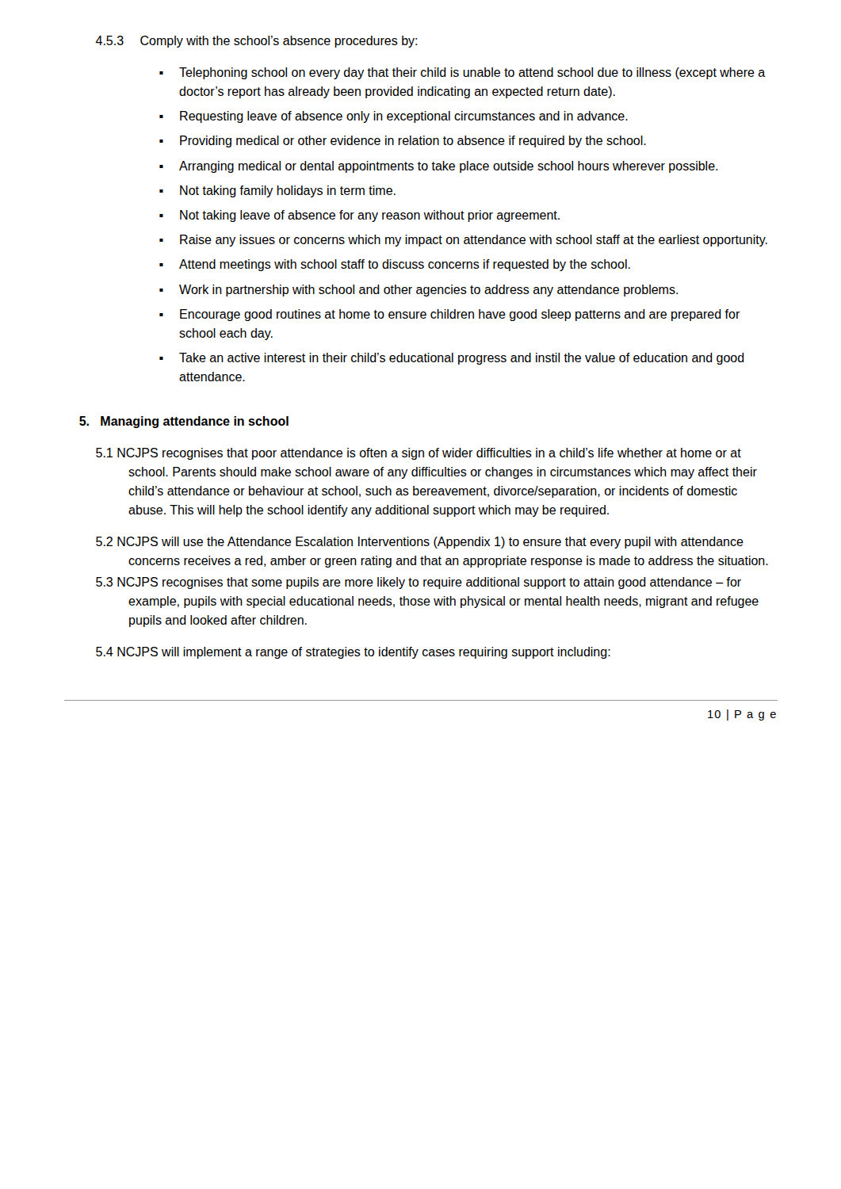4.5.3
Comply with the school’s absence procedures by:
Telephoning school on every day that their child is unable to attend school due to illness (except where a doctor’s report has already been provided indicating an expected return date).
Requesting leave of absence only in exceptional circumstances and in advance.
Providing medical or other evidence in relation to absence if required by the school.
Arranging medical or dental appointments to take place outside school hours wherever possible.
Not taking family holidays in term time.
Not taking leave of absence for any reason without prior agreement.
Raise any issues or concerns which my impact on attendance with school staff at the earliest opportunity.
Attend meetings with school staff to discuss concerns if requested by the school.
Work in partnership with school and other agencies to address any attendance problems.
Encourage good routines at home to ensure children have good sleep patterns and are prepared for school each day.
Take an active interest in their child’s educational progress and instil the value of education and good attendance.
5. Managing attendance in school
5.1 NCJPS recognises that poor attendance is often a sign of wider difficulties in a child’s life whether at home or at school. Parents should make school aware of any difficulties or changes in circumstances which may affect their child’s attendance or behaviour at school, such as bereavement, divorce/separation, or incidents of domestic abuse. This will help the school identify any additional support which may be required.
5.2 NCJPS will use the Attendance Escalation Interventions (Appendix 1) to ensure that every pupil with attendance concerns receives a red, amber or green rating and that an appropriate response is made to address the situation.
5.3 NCJPS recognises that some pupils are more likely to require additional support to attain good attendance – for example, pupils with special educational needs, those with physical or mental health needs, migrant and refugee pupils and looked after children.
5.4 NCJPS will implement a range of strategies to identify cases requiring support including:
10 | P a g e